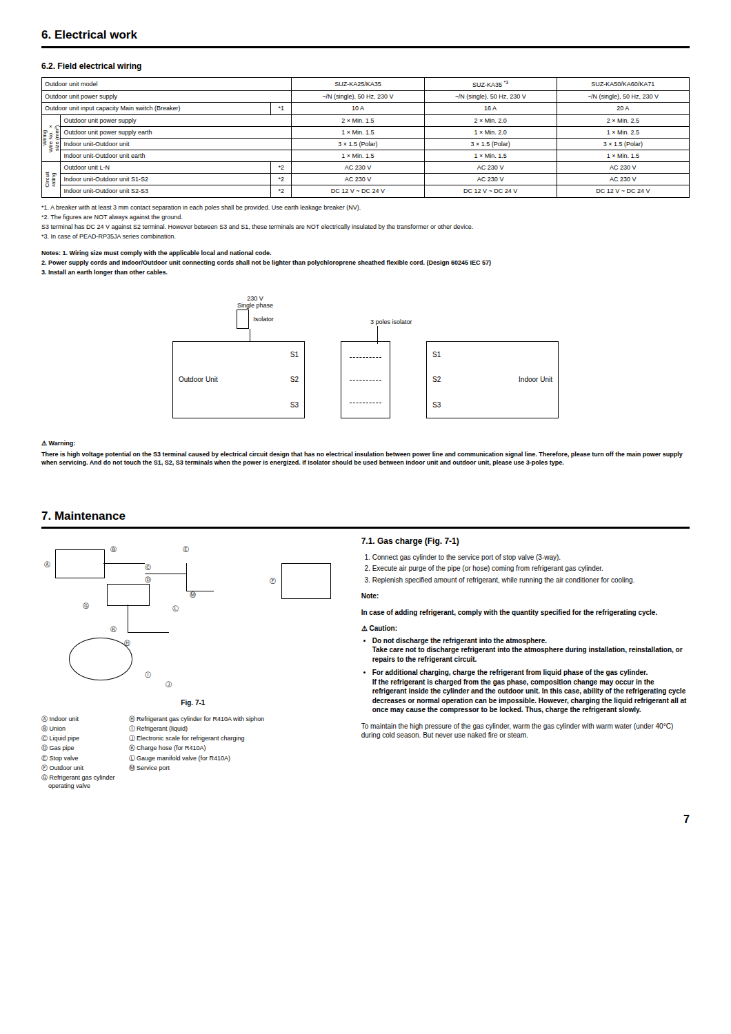6. Electrical work
6.2. Field electrical wiring
| Outdoor unit model | SUZ-KA25/KA35 | SUZ-KA35 *3 | SUZ-KA50/KA60/KA71 |
| Outdoor unit power supply | ~/N (single), 50 Hz, 230 V | ~/N (single), 50 Hz, 230 V | ~/N (single), 50 Hz, 230 V |
| Outdoor unit input capacity Main switch (Breaker) | *1 | 10 A | 16 A | 20 A |
| Wiring Wire No. × size (mm²) | Outdoor unit power supply | 2 × Min. 1.5 | 2 × Min. 2.0 | 2 × Min. 2.5 |
| Outdoor unit power supply earth | 1 × Min. 1.5 | 1 × Min. 2.0 | 1 × Min. 2.5 |
| Indoor unit-Outdoor unit | 3 × 1.5 (Polar) | 3 × 1.5 (Polar) | 3 × 1.5 (Polar) |
| Indoor unit-Outdoor unit earth | 1 × Min. 1.5 | 1 × Min. 1.5 | 1 × Min. 1.5 |
| Circuit rating | Outdoor unit L-N | *2 | AC 230 V | AC 230 V | AC 230 V |
| Indoor unit-Outdoor unit S1-S2 | *2 | AC 230 V | AC 230 V | AC 230 V |
| Indoor unit-Outdoor unit S2-S3 | *2 | DC 12 V ~ DC 24 V | DC 12 V ~ DC 24 V | DC 12 V ~ DC 24 V |
*1. A breaker with at least 3 mm contact separation in each poles shall be provided. Use earth leakage breaker (NV).
*2. The figures are NOT always against the ground.
S3 terminal has DC 24 V against S2 terminal. However between S3 and S1, these terminals are NOT electrically insulated by the transformer or other device.
*3. In case of PEAD-RP35JA series combination.
Notes: 1. Wiring size must comply with the applicable local and national code.
2. Power supply cords and Indoor/Outdoor unit connecting cords shall not be lighter than polychloroprene sheathed flexible cord. (Design 60245 IEC 57)
3. Install an earth longer than other cables.
230 V
Single phase
Isolator
Outdoor Unit
S1 S2 S3
3 poles isolator
S1 S2 S3
Indoor Unit
⚠ Warning:
There is high voltage potential on the S3 terminal caused by electrical circuit design that has no electrical insulation between power line and communication signal line. Therefore, please turn off the main power supply when servicing. And do not touch the S1, S2, S3 terminals when the power is energized. If isolator should be used between indoor unit and outdoor unit, please use 3-poles type.
7. Maintenance
Ⓐ
Ⓑ
Ⓒ
Ⓓ
Ⓔ
Ⓕ
Ⓖ
Ⓗ
Ⓘ
Ⓙ
Ⓚ
Ⓛ
Ⓜ
Fig. 7-1
Ⓐ Indoor unit
Ⓑ Union
Ⓒ Liquid pipe
Ⓓ Gas pipe
Ⓔ Stop valve
Ⓕ Outdoor unit
Ⓖ Refrigerant gas cylinder
operating valve
Ⓗ Refrigerant gas cylinder for R410A with siphon
Ⓘ Refrigerant (liquid)
Ⓙ Electronic scale for refrigerant charging
Ⓚ Charge hose (for R410A)
Ⓛ Gauge manifold valve (for R410A)
Ⓜ Service port
7.1. Gas charge (Fig. 7-1)
Connect gas cylinder to the service port of stop valve (3-way).
Execute air purge of the pipe (or hose) coming from refrigerant gas cylinder.
Replenish specified amount of refrigerant, while running the air conditioner for cooling.
Note:
In case of adding refrigerant, comply with the quantity specified for the refrigerating cycle.
⚠ Caution:
Do not discharge the refrigerant into the atmosphere.
Take care not to discharge refrigerant into the atmosphere during installation, reinstallation, or repairs to the refrigerant circuit.
For additional charging, charge the refrigerant from liquid phase of the gas cylinder.
If the refrigerant is charged from the gas phase, composition change may occur in the refrigerant inside the cylinder and the outdoor unit. In this case, ability of the refrigerating cycle decreases or normal operation can be impossible. However, charging the liquid refrigerant all at once may cause the compressor to be locked. Thus, charge the refrigerant slowly.
To maintain the high pressure of the gas cylinder, warm the gas cylinder with warm water (under 40°C) during cold season. But never use naked fire or steam.
7